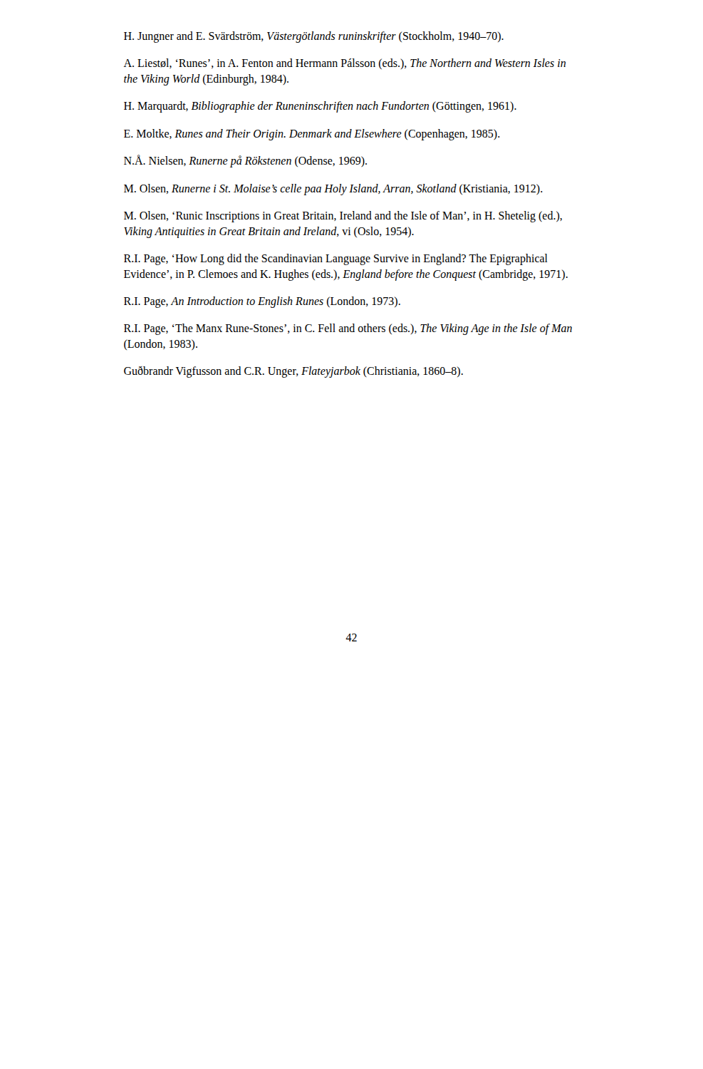H. Jungner and E. Svärdström, Västergötlands runinskrifter (Stockholm, 1940–70).
A. Liestøl, ‘Runes’, in A. Fenton and Hermann Pálsson (eds.), The Northern and Western Isles in the Viking World (Edinburgh, 1984).
H. Marquardt, Bibliographie der Runeninschriften nach Fundorten (Göttingen, 1961).
E. Moltke, Runes and Their Origin. Denmark and Elsewhere (Copenhagen, 1985).
N.Å. Nielsen, Runerne på Rökstenen (Odense, 1969).
M. Olsen, Runerne i St. Molaise’s celle paa Holy Island, Arran, Skotland (Kristiania, 1912).
M. Olsen, ‘Runic Inscriptions in Great Britain, Ireland and the Isle of Man’, in H. Shetelig (ed.), Viking Antiquities in Great Britain and Ireland, vi (Oslo, 1954).
R.I. Page, ‘How Long did the Scandinavian Language Survive in England? The Epigraphical Evidence’, in P. Clemoes and K. Hughes (eds.), England before the Conquest (Cambridge, 1971).
R.I. Page, An Introduction to English Runes (London, 1973).
R.I. Page, ‘The Manx Rune-Stones’, in C. Fell and others (eds.), The Viking Age in the Isle of Man (London, 1983).
Guðbrandr Vigfusson and C.R. Unger, Flateyjarbok (Christiania, 1860–8).
42